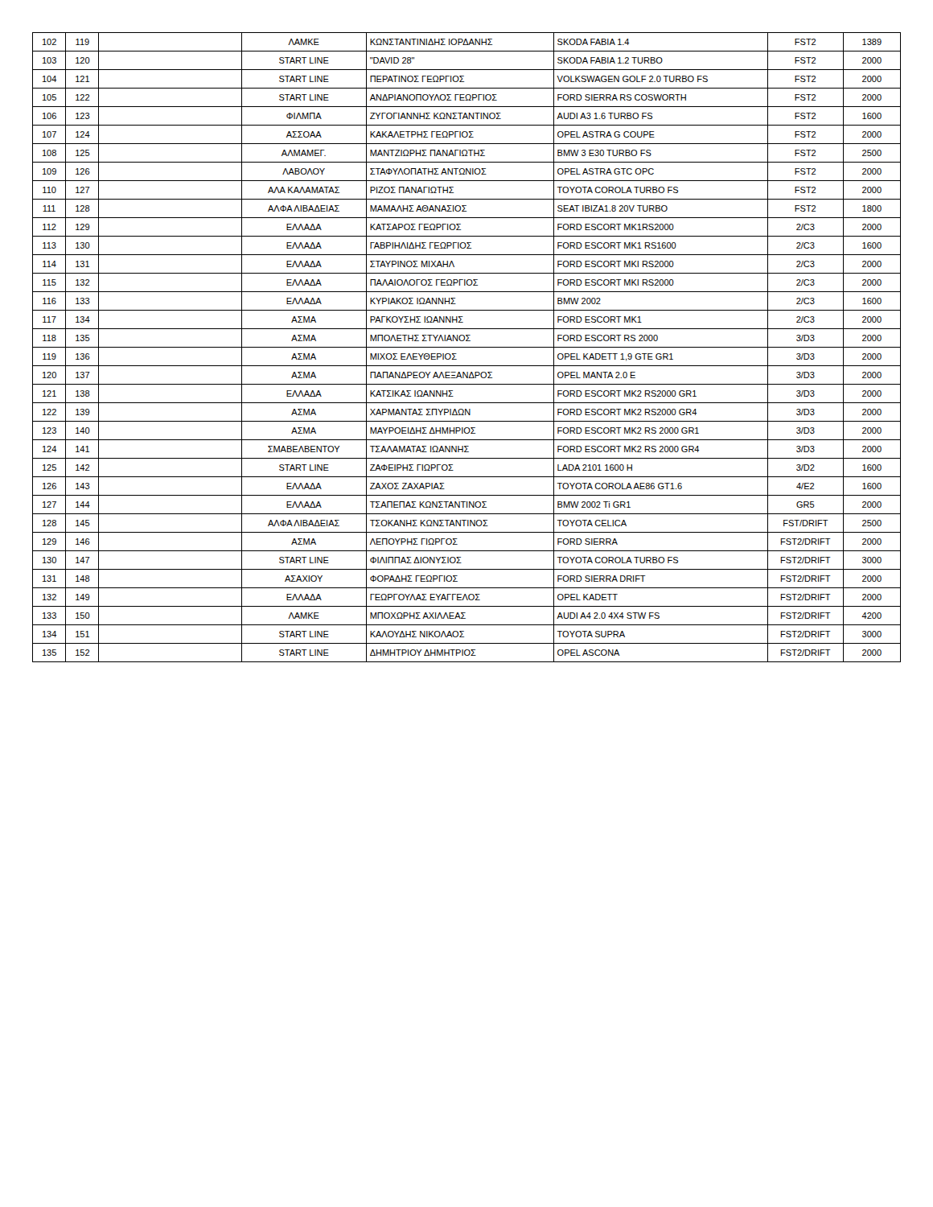| 102 | 119 | | ΛΑΜΚΕ | ΚΩΝΣΤΑΝΤΙΝΙΔΗΣ ΙΟΡΔΑΝΗΣ | SKODA FABIA 1.4 | FST2 | 1389 |
| 103 | 120 | | START LINE | "DAVID 28" | SKODA FABIA 1.2 TURBO | FST2 | 2000 |
| 104 | 121 | | START LINE | ΠΕΡΑΤΙΝΟΣ ΓΕΩΡΓΙΟΣ | VOLKSWAGEN GOLF 2.0 TURBO FS | FST2 | 2000 |
| 105 | 122 | | START LINE | ΑΝΔΡΙΑΝΟΠΟΥΛΟΣ ΓΕΩΡΓΙΟΣ | FORD SIERRA RS COSWORTH | FST2 | 2000 |
| 106 | 123 | | ΦΙΛΜΠΑ | ΖΥΓΟΓΙΑΝΝΗΣ ΚΩΝΣΤΑΝΤΙΝΟΣ | AUDI A3 1.6 TURBO FS | FST2 | 1600 |
| 107 | 124 | | ΑΣΣΟΑΑ | ΚΑΚΑΛΕΤΡΗΣ ΓΕΩΡΓΙΟΣ | OPEL ASTRA G COUPE | FST2 | 2000 |
| 108 | 125 | | ΑΛΜΑΜΕΓ. | ΜΑΝΤΖΙΩΡΗΣ ΠΑΝΑΓΙΩΤΗΣ | BMW 3 E30 TURBO FS | FST2 | 2500 |
| 109 | 126 | | ΛΑΒΟΛΟΥ | ΣΤΑΦΥΛΟΠΑΤΗΣ ΑΝΤΩΝΙΟΣ | OPEL ASTRA GTC OPC | FST2 | 2000 |
| 110 | 127 | | ΑΛΑ ΚΑΛΑΜΑΤΑΣ | ΡΙΖΟΣ ΠΑΝΑΓΙΩΤΗΣ | TOYOTA COROLA TURBO FS | FST2 | 2000 |
| 111 | 128 | | ΑΛΦΑ ΛΙΒΑΔΕΙΑΣ | ΜΑΜΑΛΗΣ ΑΘΑΝΑΣΙΟΣ | SEAT IBIZA1.8 20V TURBO | FST2 | 1800 |
| 112 | 129 | | ΕΛΛΑΔΑ | ΚΑΤΣΑΡΟΣ ΓΕΩΡΓΙΟΣ | FORD ESCORT MK1RS2000 | 2/C3 | 2000 |
| 113 | 130 | | ΕΛΛΑΔΑ | ΓΑΒΡΙΗΛΙΔΗΣ ΓΕΩΡΓΙΟΣ | FORD ESCORT MK1 RS1600 | 2/C3 | 1600 |
| 114 | 131 | | ΕΛΛΑΔΑ | ΣΤΑΥΡΙΝΟΣ ΜΙΧΑΗΛ | FORD ESCORT MKI RS2000 | 2/C3 | 2000 |
| 115 | 132 | | ΕΛΛΑΔΑ | ΠΑΛΑΙΟΛΟΓΟΣ ΓΕΩΡΓΙΟΣ | FORD ESCORT MKI RS2000 | 2/C3 | 2000 |
| 116 | 133 | | ΕΛΛΑΔΑ | ΚΥΡΙΑΚΟΣ ΙΩΑΝΝΗΣ | BMW 2002 | 2/C3 | 1600 |
| 117 | 134 | | ΑΣΜΑ | ΡΑΓΚΟΥΣΗΣ ΙΩΑΝΝΗΣ | FORD ESCORT MK1 | 2/C3 | 2000 |
| 118 | 135 | | ΑΣΜΑ | ΜΠΟΛΕΤΗΣ ΣΤΥΛΙΑΝΟΣ | FORD ESCORT RS 2000 | 3/D3 | 2000 |
| 119 | 136 | | ΑΣΜΑ | ΜΙΧΟΣ ΕΛΕΥΘΕΡΙΟΣ | OPEL KADETT 1,9 GTE GR1 | 3/D3 | 2000 |
| 120 | 137 | | ΑΣΜΑ | ΠΑΠΑΝΔΡΕΟΥ ΑΛΕΞΑΝΔΡΟΣ | OPEL MANTA 2.0 E | 3/D3 | 2000 |
| 121 | 138 | | ΕΛΛΑΔΑ | ΚΑΤΣΙΚΑΣ ΙΩΑΝΝΗΣ | FORD ESCORT MK2 RS2000 GR1 | 3/D3 | 2000 |
| 122 | 139 | | ΑΣΜΑ | ΧΑΡΜΑΝΤΑΣ ΣΠΥΡΙΔΩΝ | FORD ESCORT MK2 RS2000 GR4 | 3/D3 | 2000 |
| 123 | 140 | | ΑΣΜΑ | ΜΑΥΡΟΕΙΔΗΣ ΔΗΜΗΡΙΟΣ | FORD ESCORT MK2 RS 2000 GR1 | 3/D3 | 2000 |
| 124 | 141 | | ΣΜΑΒΕΛΒΕΝΤΟΥ | ΤΣΑΛΑΜΑΤΑΣ ΙΩΑΝΝΗΣ | FORD ESCORT MK2 RS 2000 GR4 | 3/D3 | 2000 |
| 125 | 142 | | START LINE | ΖΑΦΕΙΡΗΣ ΓΙΩΡΓΟΣ | LADA 2101 1600 H | 3/D2 | 1600 |
| 126 | 143 | | ΕΛΛΑΔΑ | ΖΑΧΟΣ ΖΑΧΑΡΙΑΣ | TOYOTA COROLA AE86 GT1.6 | 4/E2 | 1600 |
| 127 | 144 | | ΕΛΛΑΔΑ | ΤΣΑΠΕΠΑΣ ΚΩΝΣΤΑΝΤΙΝΟΣ | BMW 2002 Ti GR1 | GR5 | 2000 |
| 128 | 145 | | ΑΛΦΑ ΛΙΒΑΔΕΙΑΣ | ΤΣΟΚΑΝΗΣ ΚΩΝΣΤΑΝΤΙΝΟΣ | TOYOTA CELICA | FST/DRIFT | 2500 |
| 129 | 146 | | ΑΣΜΑ | ΛΕΠΟΥΡΗΣ ΓΙΩΡΓΟΣ | FORD SIERRA | FST2/DRIFT | 2000 |
| 130 | 147 | | START LINE | ΦΙΛΙΠΠΑΣ ΔΙΟΝΥΣΙΟΣ | TOYOTA COROLA TURBO FS | FST2/DRIFT | 3000 |
| 131 | 148 | | ΑΣΑΧΙΟΥ | ΦΟΡΑΔΗΣ ΓΕΩΡΓΙΟΣ | FORD SIERRA DRIFT | FST2/DRIFT | 2000 |
| 132 | 149 | | ΕΛΛΑΔΑ | ΓΕΩΡΓΟΥΛΑΣ ΕΥΑΓΓΕΛΟΣ | OPEL KADETT | FST2/DRIFT | 2000 |
| 133 | 150 | | ΛΑΜΚΕ | ΜΠΟΧΩΡΗΣ ΑΧΙΛΛΕΑΣ | AUDI A4 2.0 4X4 STW FS | FST2/DRIFT | 4200 |
| 134 | 151 | | START LINE | ΚΑΛΟΥΔΗΣ ΝΙΚΟΛΑΟΣ | TOYOTA SUPRA | FST2/DRIFT | 3000 |
| 135 | 152 | | START LINE | ΔΗΜΗΤΡΙΟΥ ΔΗΜΗΤΡΙΟΣ | OPEL ASCONA | FST2/DRIFT | 2000 |